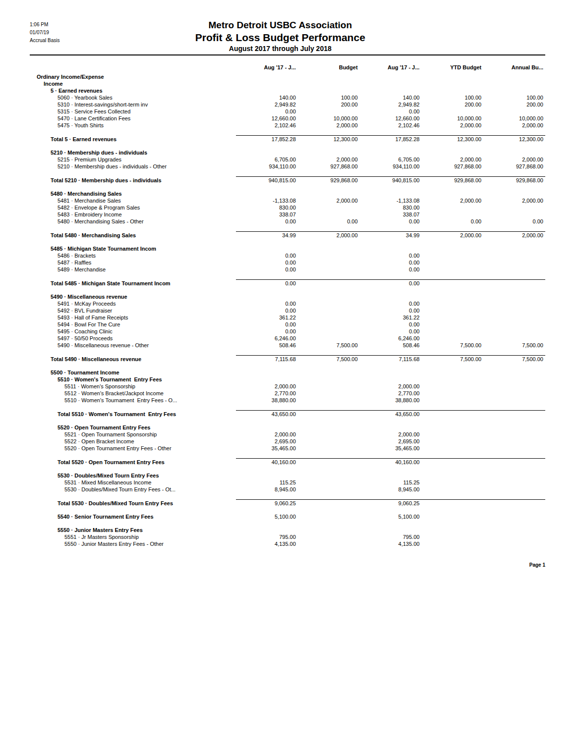1:06 PM
01/07/19
Accrual Basis
Metro Detroit USBC Association
Profit & Loss Budget Performance
August 2017 through July 2018
| | Aug '17 - J... | Budget | Aug '17 - J... | YTD Budget | Annual Bu... |
| --- | --- | --- | --- | --- | --- |
| Ordinary Income/Expense | | | | | |
| Income | | | | | |
| 5 · Earned revenues | | | | | |
| 5060 · Yearbook Sales | 140.00 | 100.00 | 140.00 | 100.00 | 100.00 |
| 5310 · Interest-savings/short-term inv | 2,949.82 | 200.00 | 2,949.82 | 200.00 | 200.00 |
| 5315 · Service Fees Collected | 0.00 | | 0.00 | | |
| 5470 · Lane Certification Fees | 12,660.00 | 10,000.00 | 12,660.00 | 10,000.00 | 10,000.00 |
| 5475 · Youth Shirts | 2,102.46 | 2,000.00 | 2,102.46 | 2,000.00 | 2,000.00 |
| Total 5 · Earned revenues | 17,852.28 | 12,300.00 | 17,852.28 | 12,300.00 | 12,300.00 |
| 5210 · Membership dues - individuals | | | | | |
| 5215 · Premium Upgrades | 6,705.00 | 2,000.00 | 6,705.00 | 2,000.00 | 2,000.00 |
| 5210 · Membership dues - individuals - Other | 934,110.00 | 927,868.00 | 934,110.00 | 927,868.00 | 927,868.00 |
| Total 5210 · Membership dues - individuals | 940,815.00 | 929,868.00 | 940,815.00 | 929,868.00 | 929,868.00 |
| 5480 · Merchandising Sales | | | | | |
| 5481 · Merchandise Sales | -1,133.08 | 2,000.00 | -1,133.08 | 2,000.00 | 2,000.00 |
| 5482 · Envelope & Program Sales | 830.00 | | 830.00 | | |
| 5483 · Embroidery Income | 338.07 | | 338.07 | | |
| 5480 · Merchandising Sales - Other | 0.00 | 0.00 | 0.00 | 0.00 | 0.00 |
| Total 5480 · Merchandising Sales | 34.99 | 2,000.00 | 34.99 | 2,000.00 | 2,000.00 |
| 5485 · Michigan State Tournament Incom | | | | | |
| 5486 · Brackets | 0.00 | | 0.00 | | |
| 5487 · Raffles | 0.00 | | 0.00 | | |
| 5489 · Merchandise | 0.00 | | 0.00 | | |
| Total 5485 · Michigan State Tournament Incom | 0.00 | | 0.00 | | |
| 5490 · Miscellaneous revenue | | | | | |
| 5491 · McKay Proceeds | 0.00 | | 0.00 | | |
| 5492 · BVL Fundraiser | 0.00 | | 0.00 | | |
| 5493 · Hall of Fame Receipts | 361.22 | | 361.22 | | |
| 5494 · Bowl For The Cure | 0.00 | | 0.00 | | |
| 5495 · Coaching Clinic | 0.00 | | 0.00 | | |
| 5497 · 50/50 Proceeds | 6,246.00 | | 6,246.00 | | |
| 5490 · Miscellaneous revenue - Other | 508.46 | 7,500.00 | 508.46 | 7,500.00 | 7,500.00 |
| Total 5490 · Miscellaneous revenue | 7,115.68 | 7,500.00 | 7,115.68 | 7,500.00 | 7,500.00 |
| 5500 · Tournament Income | | | | | |
| 5510 · Women's Tournament Entry Fees | | | | | |
| 5511 · Women's Sponsorship | 2,000.00 | | 2,000.00 | | |
| 5512 · Women's Bracket/Jackpot Income | 2,770.00 | | 2,770.00 | | |
| 5510 · Women's Tournament Entry Fees - O... | 38,880.00 | | 38,880.00 | | |
| Total 5510 · Women's Tournament Entry Fees | 43,650.00 | | 43,650.00 | | |
| 5520 · Open Tournament Entry Fees | | | | | |
| 5521 · Open Tournament Sponsorship | 2,000.00 | | 2,000.00 | | |
| 5522 · Open Bracket Income | 2,695.00 | | 2,695.00 | | |
| 5520 · Open Tournament Entry Fees - Other | 35,465.00 | | 35,465.00 | | |
| Total 5520 · Open Tournament Entry Fees | 40,160.00 | | 40,160.00 | | |
| 5530 · Doubles/Mixed Tourn Entry Fees | | | | | |
| 5531 · Mixed Miscellaneous Income | 115.25 | | 115.25 | | |
| 5530 · Doubles/Mixed Tourn Entry Fees - Ot... | 8,945.00 | | 8,945.00 | | |
| Total 5530 · Doubles/Mixed Tourn Entry Fees | 9,060.25 | | 9,060.25 | | |
| 5540 · Senior Tournament Entry Fees | 5,100.00 | | 5,100.00 | | |
| 5550 · Junior Masters Entry Fees | | | | | |
| 5551 · Jr Masters Sponsorship | 795.00 | | 795.00 | | |
| 5550 · Junior Masters Entry Fees - Other | 4,135.00 | | 4,135.00 | | |
Page 1